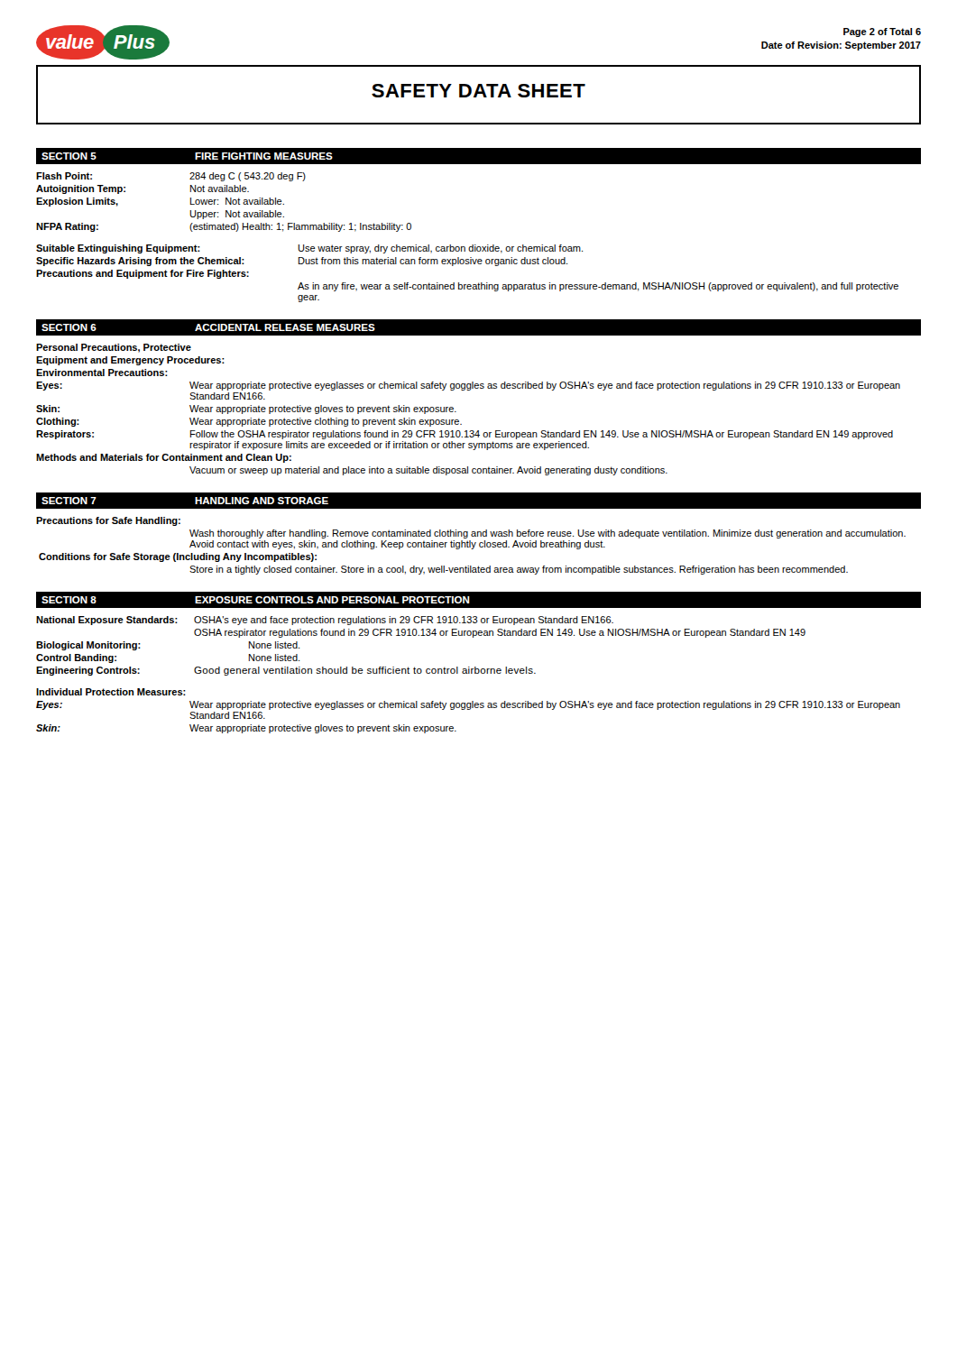value Plus
Page 2 of Total 6
Date of Revision: September 2017
SAFETY DATA SHEET
SECTION 5 FIRE FIGHTING MEASURES
| Flash Point: | 284 deg C ( 543.20 deg F) |
| Autoignition Temp: | Not available. |
| Explosion Limits, | Lower: Not available. |
| | Upper: Not available. |
| NFPA Rating: | (estimated) Health: 1; Flammability: 1; Instability: 0 |
| Suitable Extinguishing Equipment: | Use water spray, dry chemical, carbon dioxide, or chemical foam. |
| Specific Hazards Arising from the Chemical: | Dust from this material can form explosive organic dust cloud. |
| Precautions and Equipment for Fire Fighters: |
| | As in any fire, wear a self-contained breathing apparatus in pressure-demand, MSHA/NIOSH (approved or equivalent), and full protective gear. |
SECTION 6 ACCIDENTAL RELEASE MEASURES
| Personal Precautions, Protective |
| Equipment and Emergency Procedures: |
| Environmental Precautions: |
| Eyes: | Wear appropriate protective eyeglasses or chemical safety goggles as described by OSHA's eye and face protection regulations in 29 CFR 1910.133 or European Standard EN166. |
| Skin: | Wear appropriate protective gloves to prevent skin exposure. |
| Clothing: | Wear appropriate protective clothing to prevent skin exposure. |
| Respirators: | Follow the OSHA respirator regulations found in 29 CFR 1910.134 or European Standard EN 149. Use a NIOSH/MSHA or European Standard EN 149 approved respirator if exposure limits are exceeded or if irritation or other symptoms are experienced. |
| Methods and Materials for Containment and Clean Up: |
| | Vacuum or sweep up material and place into a suitable disposal container. Avoid generating dusty conditions. |
SECTION 7 HANDLING AND STORAGE
| Precautions for Safe Handling: |
| | Wash thoroughly after handling. Remove contaminated clothing and wash before reuse. Use with adequate ventilation. Minimize dust generation and accumulation. Avoid contact with eyes, skin, and clothing. Keep container tightly closed. Avoid breathing dust. |
| Conditions for Safe Storage (Including Any Incompatibles): |
| | Store in a tightly closed container. Store in a cool, dry, well-ventilated area away from incompatible substances. Refrigeration has been recommended. |
SECTION 8 EXPOSURE CONTROLS AND PERSONAL PROTECTION
| National Exposure Standards: | OSHA's eye and face protection regulations in 29 CFR 1910.133 or European Standard EN166. |
| | OSHA respirator regulations found in 29 CFR 1910.134 or European Standard EN 149. Use a NIOSH/MSHA or European Standard EN 149 |
| Biological Monitoring: | None listed. |
| Control Banding: | None listed. |
| Engineering Controls: | Good general ventilation should be sufficient to control airborne levels. |
| Individual Protection Measures: |
| Eyes: | Wear appropriate protective eyeglasses or chemical safety goggles as described by OSHA's eye and face protection regulations in 29 CFR 1910.133 or European Standard EN166. |
| Skin: | Wear appropriate protective gloves to prevent skin exposure. |